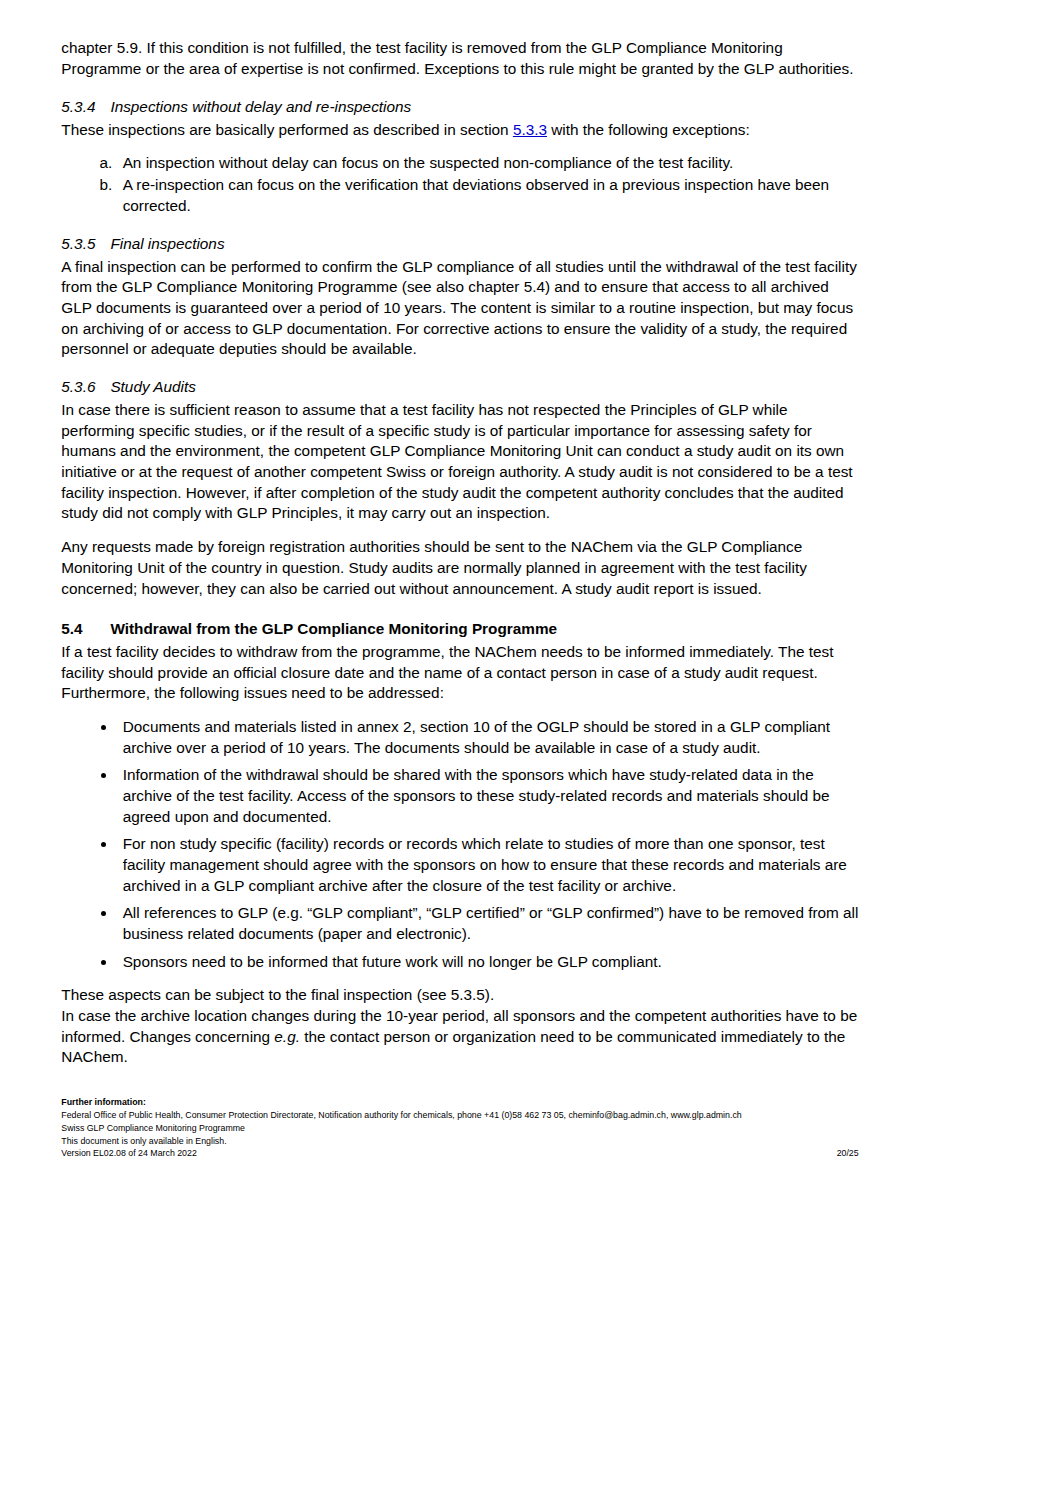chapter 5.9. If this condition is not fulfilled, the test facility is removed from the GLP Compliance Monitoring Programme or the area of expertise is not confirmed. Exceptions to this rule might be granted by the GLP authorities.
5.3.4 Inspections without delay and re-inspections
These inspections are basically performed as described in section 5.3.3 with the following exceptions:
An inspection without delay can focus on the suspected non-compliance of the test facility.
A re-inspection can focus on the verification that deviations observed in a previous inspection have been corrected.
5.3.5 Final inspections
A final inspection can be performed to confirm the GLP compliance of all studies until the withdrawal of the test facility from the GLP Compliance Monitoring Programme (see also chapter 5.4) and to ensure that access to all archived GLP documents is guaranteed over a period of 10 years. The content is similar to a routine inspection, but may focus on archiving of or access to GLP documentation. For corrective actions to ensure the validity of a study, the required personnel or adequate deputies should be available.
5.3.6 Study Audits
In case there is sufficient reason to assume that a test facility has not respected the Principles of GLP while performing specific studies, or if the result of a specific study is of particular importance for assessing safety for humans and the environment, the competent GLP Compliance Monitoring Unit can conduct a study audit on its own initiative or at the request of another competent Swiss or foreign authority. A study audit is not considered to be a test facility inspection. However, if after completion of the study audit the competent authority concludes that the audited study did not comply with GLP Principles, it may carry out an inspection.
Any requests made by foreign registration authorities should be sent to the NAChem via the GLP Compliance Monitoring Unit of the country in question. Study audits are normally planned in agreement with the test facility concerned; however, they can also be carried out without announcement. A study audit report is issued.
5.4 Withdrawal from the GLP Compliance Monitoring Programme
If a test facility decides to withdraw from the programme, the NAChem needs to be informed immediately. The test facility should provide an official closure date and the name of a contact person in case of a study audit request. Furthermore, the following issues need to be addressed:
Documents and materials listed in annex 2, section 10 of the OGLP should be stored in a GLP compliant archive over a period of 10 years. The documents should be available in case of a study audit.
Information of the withdrawal should be shared with the sponsors which have study-related data in the archive of the test facility. Access of the sponsors to these study-related records and materials should be agreed upon and documented.
For non study specific (facility) records or records which relate to studies of more than one sponsor, test facility management should agree with the sponsors on how to ensure that these records and materials are archived in a GLP compliant archive after the closure of the test facility or archive.
All references to GLP (e.g. “GLP compliant”, “GLP certified” or “GLP confirmed”) have to be removed from all business related documents (paper and electronic).
Sponsors need to be informed that future work will no longer be GLP compliant.
These aspects can be subject to the final inspection (see 5.3.5).
In case the archive location changes during the 10-year period, all sponsors and the competent authorities have to be informed. Changes concerning e.g. the contact person or organization need to be communicated immediately to the NAChem.
Further information:
Federal Office of Public Health, Consumer Protection Directorate, Notification authority for chemicals, phone +41 (0)58 462 73 05, cheminfo@bag.admin.ch, www.glp.admin.ch
Swiss GLP Compliance Monitoring Programme
This document is only available in English.
Version EL02.08 of 24 March 2022
20/25